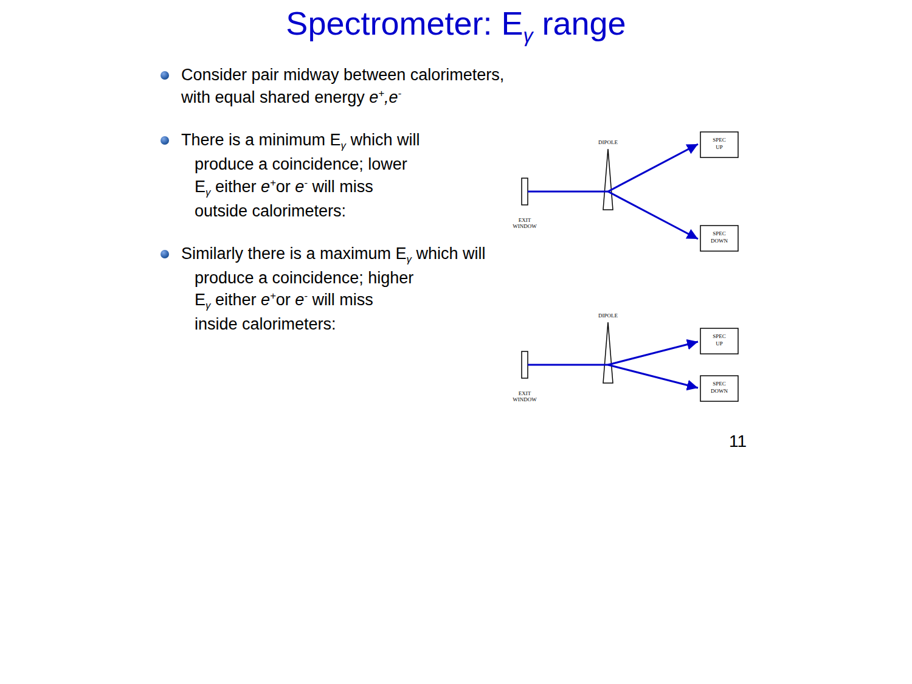Spectrometer: Eγ range
Consider pair midway between calorimeters, with equal shared energy e+,e-
There is a minimum Eγ which will produce a coincidence; lower Eγ either e+or e- will miss outside calorimeters:
Similarly there is a maximum Eγ which will produce a coincidence; higher Eγ either e+or e- will miss inside calorimeters:
EXIT WINDOW DIPOLE SPEC UP SPEC DOWN EXIT WINDOW DIPOLE SPEC UP SPEC DOWN
11